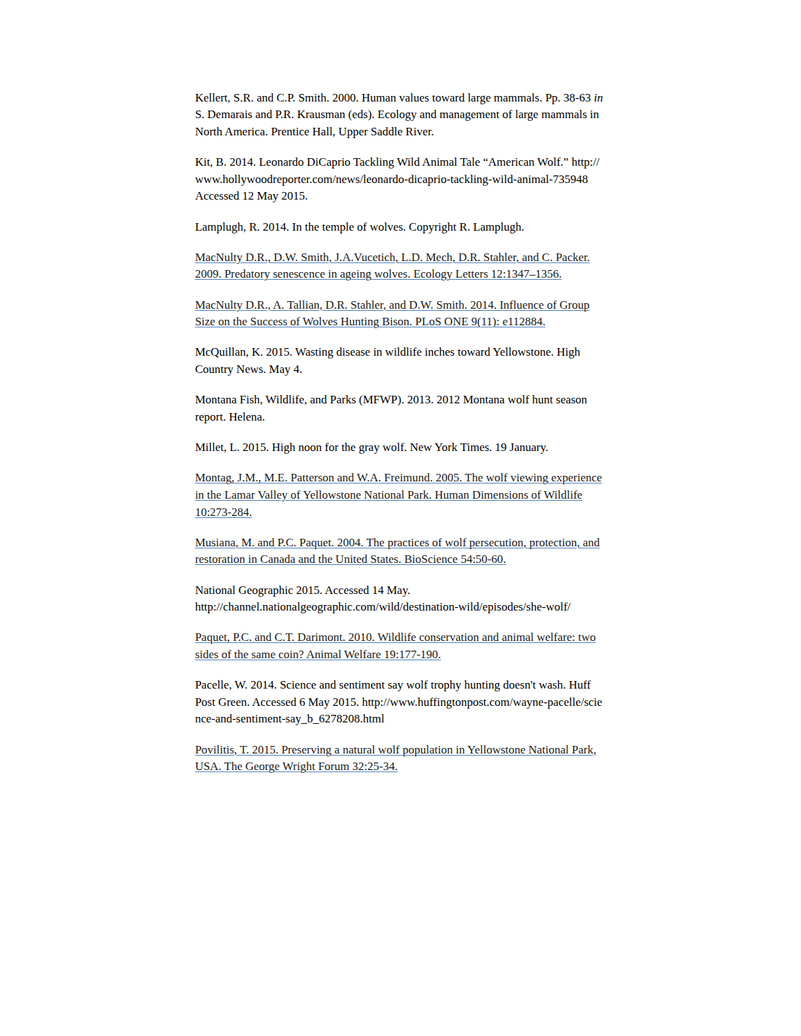Kellert, S.R. and C.P. Smith. 2000. Human values toward large mammals. Pp. 38-63 in S. Demarais and P.R. Krausman (eds). Ecology and management of large mammals in North America. Prentice Hall, Upper Saddle River.
Kit, B. 2014. Leonardo DiCaprio Tackling Wild Animal Tale “American Wolf.” http://www.hollywoodreporter.com/news/leonardo-dicaprio-tackling-wild-animal-735948 Accessed 12 May 2015.
Lamplugh, R. 2014. In the temple of wolves. Copyright R. Lamplugh.
MacNulty D.R., D.W. Smith, J.A.Vucetich, L.D. Mech, D.R. Stahler, and C. Packer. 2009. Predatory senescence in ageing wolves. Ecology Letters 12:1347–1356.
MacNulty D.R., A. Tallian, D.R. Stahler, and D.W. Smith. 2014. Influence of Group Size on the Success of Wolves Hunting Bison. PLoS ONE 9(11): e112884.
McQuillan, K. 2015. Wasting disease in wildlife inches toward Yellowstone. High Country News. May 4.
Montana Fish, Wildlife, and Parks (MFWP). 2013. 2012 Montana wolf hunt season report. Helena.
Millet, L. 2015. High noon for the gray wolf. New York Times. 19 January.
Montag, J.M., M.E. Patterson and W.A. Freimund. 2005. The wolf viewing experience in the Lamar Valley of Yellowstone National Park. Human Dimensions of Wildlife 10:273-284.
Musiana, M. and P.C. Paquet. 2004. The practices of wolf persecution, protection, and restoration in Canada and the United States. BioScience 54:50-60.
National Geographic 2015. Accessed 14 May.
http://channel.nationalgeographic.com/wild/destination-wild/episodes/she-wolf/
Paquet, P.C. and C.T. Darimont. 2010. Wildlife conservation and animal welfare: two sides of the same coin? Animal Welfare 19:177-190.
Pacelle, W. 2014. Science and sentiment say wolf trophy hunting doesn't wash. Huff Post Green. Accessed 6 May 2015. http://www.huffingtonpost.com/wayne-pacelle/science-and-sentiment-say_b_6278208.html
Povilitis, T. 2015. Preserving a natural wolf population in Yellowstone National Park, USA. The George Wright Forum 32:25-34.